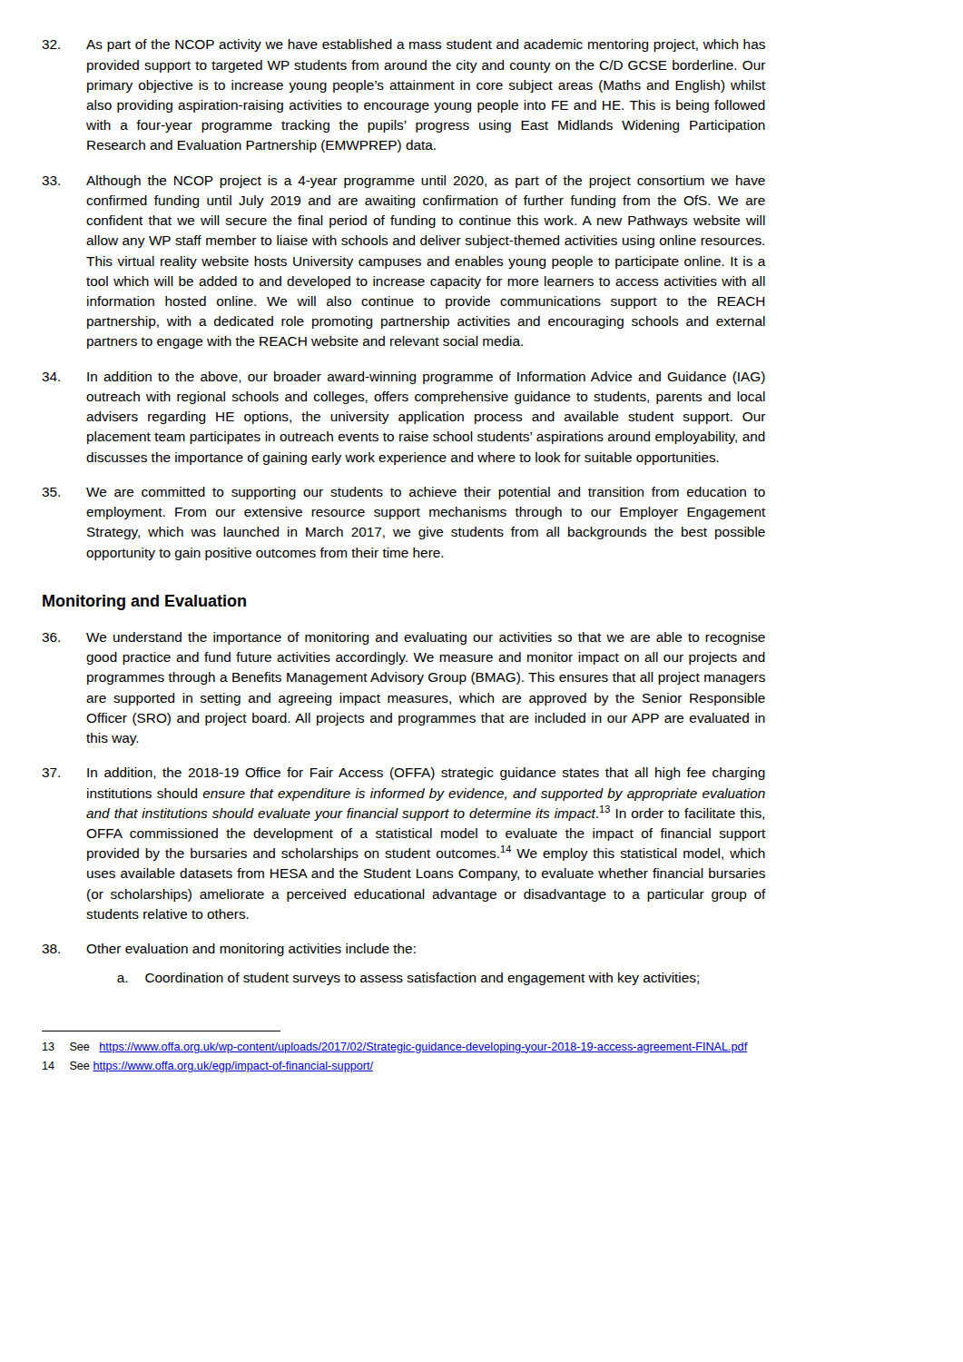32. As part of the NCOP activity we have established a mass student and academic mentoring project, which has provided support to targeted WP students from around the city and county on the C/D GCSE borderline. Our primary objective is to increase young people’s attainment in core subject areas (Maths and English) whilst also providing aspiration-raising activities to encourage young people into FE and HE. This is being followed with a four-year programme tracking the pupils’ progress using East Midlands Widening Participation Research and Evaluation Partnership (EMWPREP) data.
33. Although the NCOP project is a 4-year programme until 2020, as part of the project consortium we have confirmed funding until July 2019 and are awaiting confirmation of further funding from the OfS. We are confident that we will secure the final period of funding to continue this work. A new Pathways website will allow any WP staff member to liaise with schools and deliver subject-themed activities using online resources. This virtual reality website hosts University campuses and enables young people to participate online. It is a tool which will be added to and developed to increase capacity for more learners to access activities with all information hosted online. We will also continue to provide communications support to the REACH partnership, with a dedicated role promoting partnership activities and encouraging schools and external partners to engage with the REACH website and relevant social media.
34. In addition to the above, our broader award-winning programme of Information Advice and Guidance (IAG) outreach with regional schools and colleges, offers comprehensive guidance to students, parents and local advisers regarding HE options, the university application process and available student support. Our placement team participates in outreach events to raise school students’ aspirations around employability, and discusses the importance of gaining early work experience and where to look for suitable opportunities.
35. We are committed to supporting our students to achieve their potential and transition from education to employment. From our extensive resource support mechanisms through to our Employer Engagement Strategy, which was launched in March 2017, we give students from all backgrounds the best possible opportunity to gain positive outcomes from their time here.
Monitoring and Evaluation
36. We understand the importance of monitoring and evaluating our activities so that we are able to recognise good practice and fund future activities accordingly. We measure and monitor impact on all our projects and programmes through a Benefits Management Advisory Group (BMAG). This ensures that all project managers are supported in setting and agreeing impact measures, which are approved by the Senior Responsible Officer (SRO) and project board. All projects and programmes that are included in our APP are evaluated in this way.
37. In addition, the 2018-19 Office for Fair Access (OFFA) strategic guidance states that all high fee charging institutions should ensure that expenditure is informed by evidence, and supported by appropriate evaluation and that institutions should evaluate your financial support to determine its impact.13 In order to facilitate this, OFFA commissioned the development of a statistical model to evaluate the impact of financial support provided by the bursaries and scholarships on student outcomes.14 We employ this statistical model, which uses available datasets from HESA and the Student Loans Company, to evaluate whether financial bursaries (or scholarships) ameliorate a perceived educational advantage or disadvantage to a particular group of students relative to others.
38. Other evaluation and monitoring activities include the:
a. Coordination of student surveys to assess satisfaction and engagement with key activities;
13 See https://www.offa.org.uk/wp-content/uploads/2017/02/Strategic-guidance-developing-your-2018-19-access-agreement-FINAL.pdf
14 See https://www.offa.org.uk/egp/impact-of-financial-support/